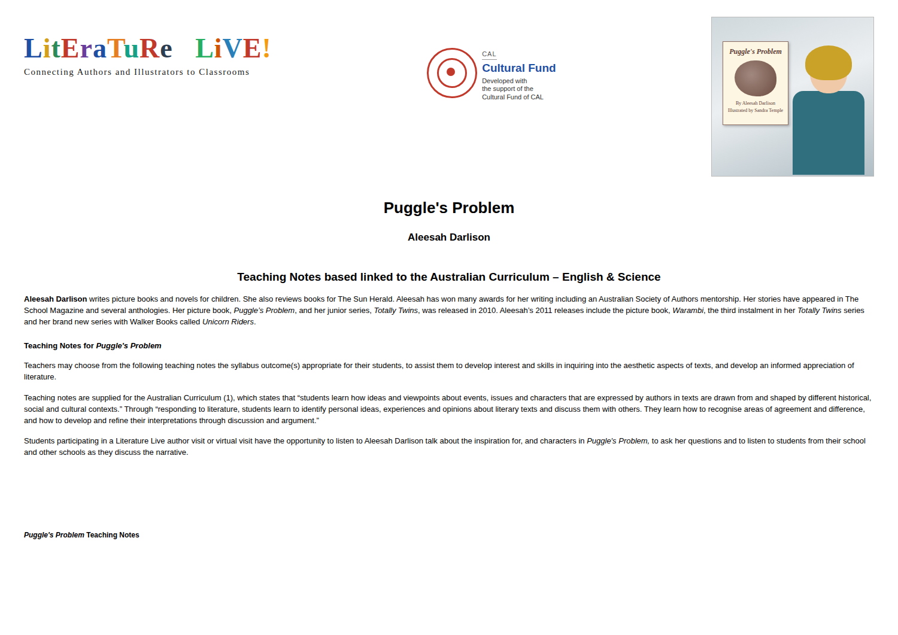LitEraTuRe LiVE!
Connecting Authors and Illustrators to Classrooms
CAL
Cultural Fund
Developed with
the support of the
Cultural Fund of CAL
Puggle's Problem
By Aleesah Darlison
Illustrated by Sandra Temple
Puggle's Problem
Aleesah Darlison
Teaching Notes based linked to the Australian Curriculum – English & Science
Aleesah Darlison writes picture books and novels for children. She also reviews books for The Sun Herald. Aleesah has won many awards for her writing including an Australian Society of Authors mentorship. Her stories have appeared in The School Magazine and several anthologies. Her picture book, Puggle’s Problem, and her junior series, Totally Twins, was released in 2010. Aleesah’s 2011 releases include the picture book, Warambi, the third instalment in her Totally Twins series and her brand new series with Walker Books called Unicorn Riders.
Teaching Notes for Puggle's Problem
Teachers may choose from the following teaching notes the syllabus outcome(s) appropriate for their students, to assist them to develop interest and skills in inquiring into the aesthetic aspects of texts, and develop an informed appreciation of literature.
Teaching notes are supplied for the Australian Curriculum (1), which states that “students learn how ideas and viewpoints about events, issues and characters that are expressed by authors in texts are drawn from and shaped by different historical, social and cultural contexts.” Through “responding to literature, students learn to identify personal ideas, experiences and opinions about literary texts and discuss them with others. They learn how to recognise areas of agreement and difference, and how to develop and refine their interpretations through discussion and argument.”
Students participating in a Literature Live author visit or virtual visit have the opportunity to listen to Aleesah Darlison talk about the inspiration for, and characters in Puggle's Problem, to ask her questions and to listen to students from their school and other schools as they discuss the narrative.
Puggle's Problem Teaching Notes